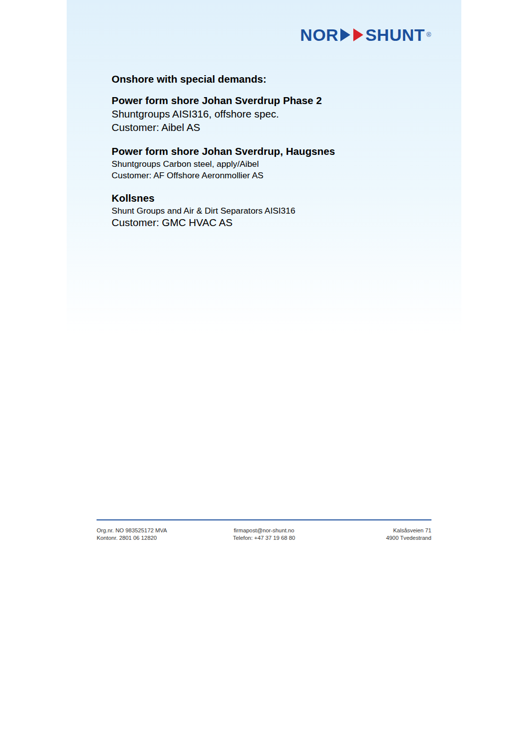NOR SHUNT®
Onshore with special demands:
Power form shore Johan Sverdrup Phase 2
Shuntgroups AISI316, offshore spec.
Customer: Aibel AS
Power form shore Johan Sverdrup, Haugsnes
Shuntgroups Carbon steel, apply/Aibel
Customer: AF Offshore Aeronmollier AS
Kollsnes
Shunt Groups and Air & Dirt Separators AISI316
Customer: GMC HVAC AS
| Org.nr. NO 983525172 MVA | firmapost@nor-shunt.no | Kalsåsveien 71 |
| Kontonr. 2801 06 12820 | Telefon: +47 37 19 68 80 | 4900 Tvedestrand |